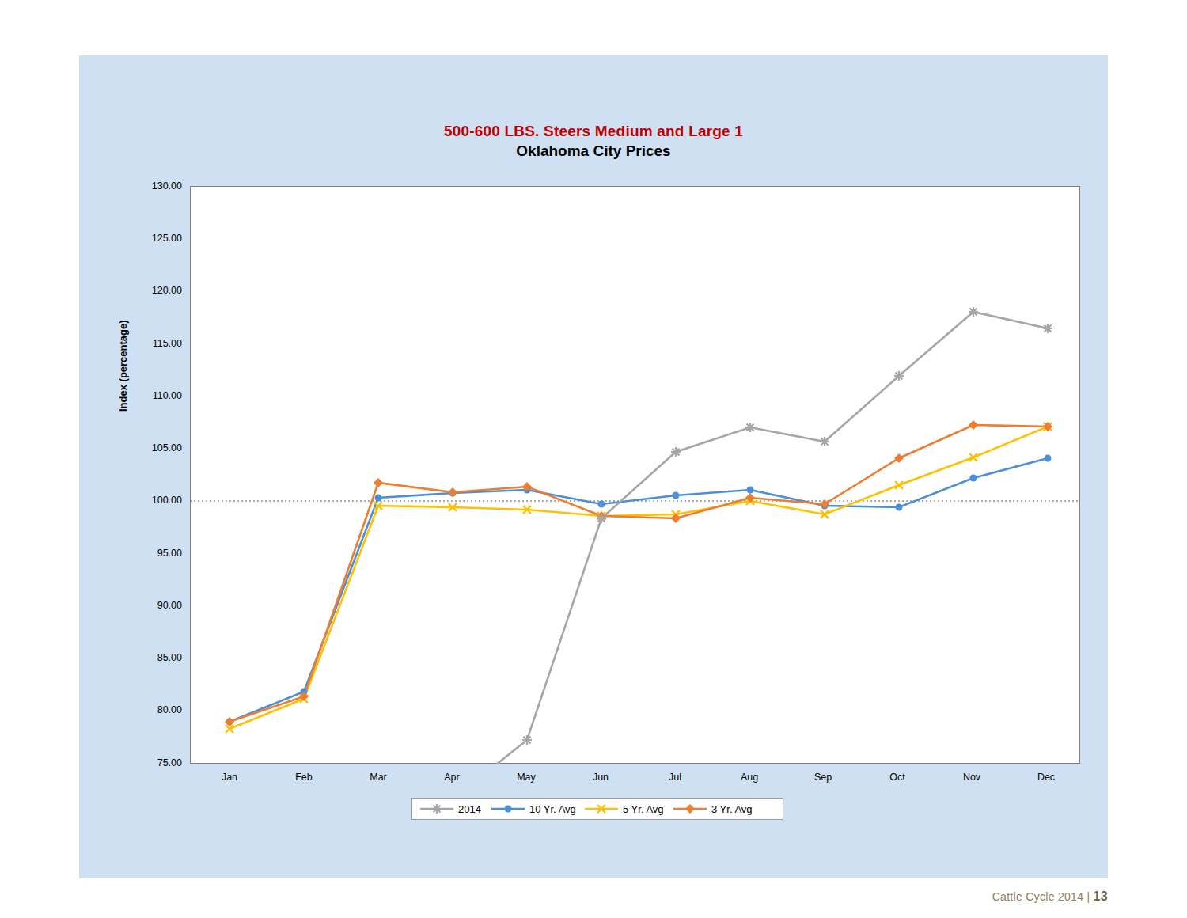500-600 LBS. Steers Medium and Large 1
Oklahoma City Prices
Index (percentage)
130.00
125.00
120.00
115.00
110.00
105.00
100.00
95.00
90.00
85.00
80.00
75.00
Jan
Feb
Mar
Apr
May
Jun
Jul
Aug
Sep
Oct
Nov
Dec
2014 10 Yr. Avg 5 Yr. Avg 3 Yr. Avg
Cattle Cycle 2014 | 13